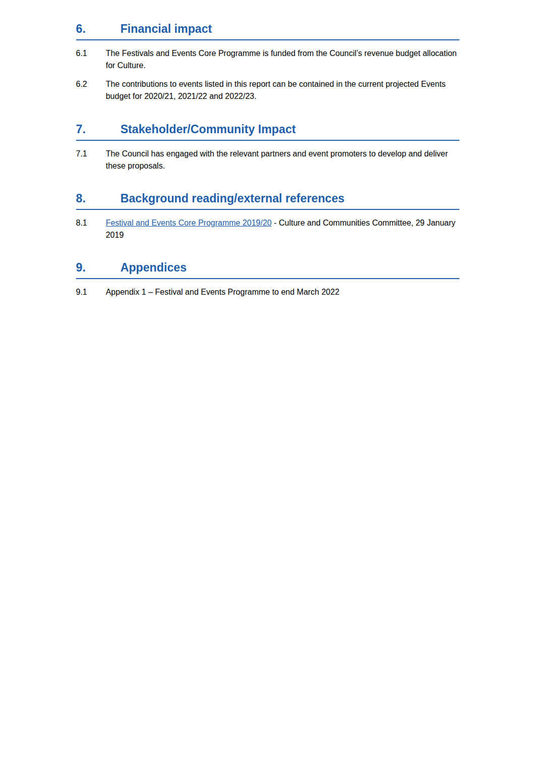6. Financial impact
6.1 The Festivals and Events Core Programme is funded from the Council’s revenue budget allocation for Culture.
6.2 The contributions to events listed in this report can be contained in the current projected Events budget for 2020/21, 2021/22 and 2022/23.
7. Stakeholder/Community Impact
7.1 The Council has engaged with the relevant partners and event promoters to develop and deliver these proposals.
8. Background reading/external references
8.1 Festival and Events Core Programme 2019/20 - Culture and Communities Committee, 29 January 2019
9. Appendices
9.1 Appendix 1 – Festival and Events Programme to end March 2022